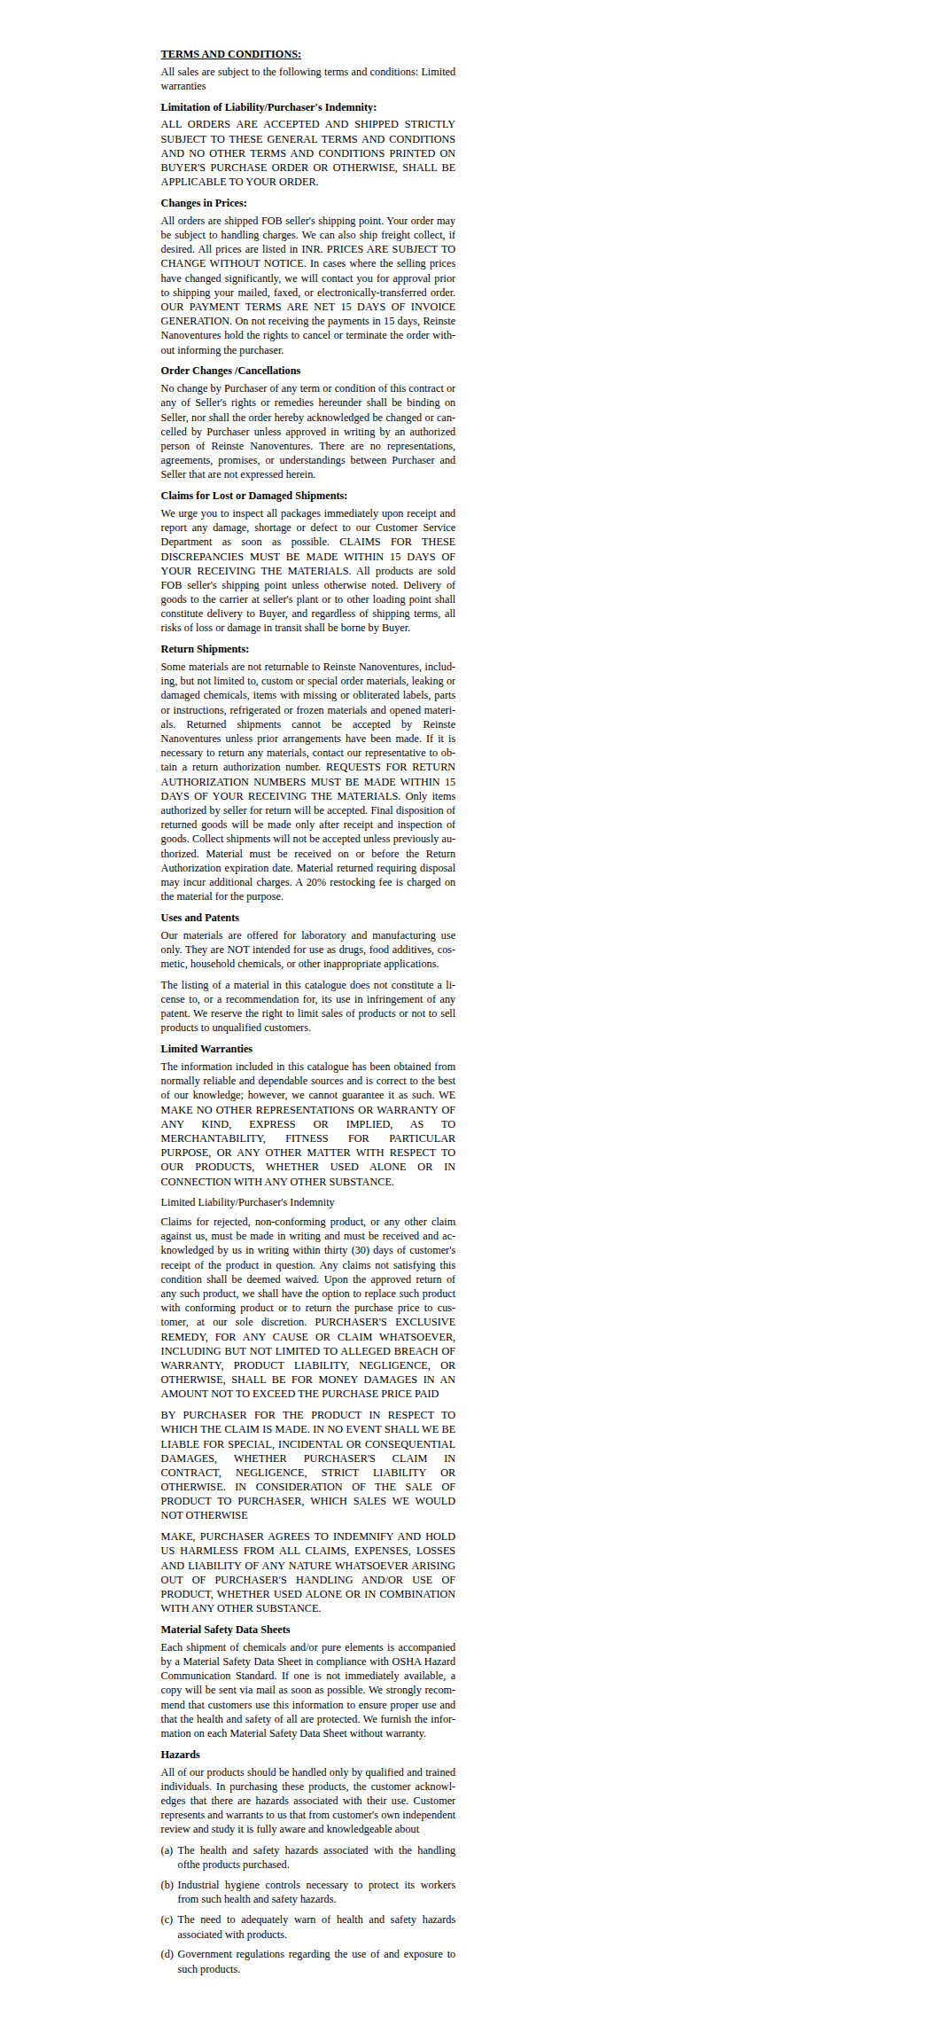TERMS AND CONDITIONS:
All sales are subject to the following terms and conditions: Limited warranties
Limitation of Liability/Purchaser's Indemnity:
ALL ORDERS ARE ACCEPTED AND SHIPPED STRICTLY SUBJECT TO THESE GENERAL TERMS AND CONDITIONS AND NO OTHER TERMS AND CONDITIONS PRINTED ON BUYER'S PURCHASE ORDER OR OTHERWISE, SHALL BE APPLICABLE TO YOUR ORDER.
Changes in Prices:
All orders are shipped FOB seller's shipping point. Your order may be subject to handling charges. We can also ship freight collect, if desired. All prices are listed in INR. PRICES ARE SUBJECT TO CHANGE WITHOUT NOTICE. In cases where the selling prices have changed significantly, we will contact you for approval prior to shipping your mailed, faxed, or electronically-transferred order. OUR PAYMENT TERMS ARE NET 15 DAYS OF INVOICE GENERATION. On not receiving the payments in 15 days, Reinste Nanoventures hold the rights to cancel or terminate the order without informing the purchaser.
Order Changes /Cancellations
No change by Purchaser of any term or condition of this contract or any of Seller's rights or remedies hereunder shall be binding on Seller, nor shall the order hereby acknowledged be changed or cancelled by Purchaser unless approved in writing by an authorized person of Reinste Nanoventures. There are no representations, agreements, promises, or understandings between Purchaser and Seller that are not expressed herein.
Claims for Lost or Damaged Shipments:
We urge you to inspect all packages immediately upon receipt and report any damage, shortage or defect to our Customer Service Department as soon as possible. CLAIMS FOR THESE DISCREPANCIES MUST BE MADE WITHIN 15 DAYS OF YOUR RECEIVING THE MATERIALS. All products are sold FOB seller's shipping point unless otherwise noted. Delivery of goods to the carrier at seller's plant or to other loading point shall constitute delivery to Buyer, and regardless of shipping terms, all risks of loss or damage in transit shall be borne by Buyer.
Return Shipments:
Some materials are not returnable to Reinste Nanoventures, including, but not limited to, custom or special order materials, leaking or damaged chemicals, items with missing or obliterated labels, parts or instructions, refrigerated or frozen materials and opened materials. Returned shipments cannot be accepted by Reinste Nanoventures unless prior arrangements have been made. If it is necessary to return any materials, contact our representative to obtain a return authorization number. REQUESTS FOR RETURN AUTHORIZATION NUMBERS MUST BE MADE WITHIN 15 DAYS OF YOUR RECEIVING THE MATERIALS. Only items authorized by seller for return will be accepted. Final disposition of returned goods will be made only after receipt and inspection of goods. Collect shipments will not be accepted unless previously authorized. Material must be received on or before the Return Authorization expiration date. Material returned requiring disposal may incur additional charges. A 20% restocking fee is charged on the material for the purpose.
Uses and Patents
Our materials are offered for laboratory and manufacturing use only. They are NOT intended for use as drugs, food additives, cosmetic, household chemicals, or other inappropriate applications.
The listing of a material in this catalogue does not constitute a license to, or a recommendation for, its use in infringement of any patent. We reserve the right to limit sales of products or not to sell products to unqualified customers.
Limited Warranties
The information included in this catalogue has been obtained from normally reliable and dependable sources and is correct to the best of our knowledge; however, we cannot guarantee it as such. WE MAKE NO OTHER REPRESENTATIONS OR WARRANTY OF ANY KIND, EXPRESS OR IMPLIED, AS TO MERCHANTABILITY, FITNESS FOR PARTICULAR PURPOSE, OR ANY OTHER MATTER WITH RESPECT TO OUR PRODUCTS, WHETHER USED ALONE OR IN CONNECTION WITH ANY OTHER SUBSTANCE.
Limited Liability/Purchaser's Indemnity
Claims for rejected, non-conforming product, or any other claim against us, must be made in writing and must be received and acknowledged by us in writing within thirty (30) days of customer's receipt of the product in question. Any claims not satisfying this condition shall be deemed waived. Upon the approved return of any such product, we shall have the option to replace such product with conforming product or to return the purchase price to customer, at our sole discretion. PURCHASER'S EXCLUSIVE REMEDY, FOR ANY CAUSE OR CLAIM WHATSOEVER, INCLUDING BUT NOT LIMITED TO ALLEGED BREACH OF WARRANTY, PRODUCT LIABILITY, NEGLIGENCE, OR OTHERWISE, SHALL BE FOR MONEY DAMAGES IN AN AMOUNT NOT TO EXCEED THE PURCHASE PRICE PAID
BY PURCHASER FOR THE PRODUCT IN RESPECT TO WHICH THE CLAIM IS MADE. IN NO EVENT SHALL WE BE LIABLE FOR SPECIAL, INCIDENTAL OR CONSEQUENTIAL DAMAGES, WHETHER PURCHASER'S CLAIM IN CONTRACT, NEGLIGENCE, STRICT LIABILITY OR OTHERWISE. IN CONSIDERATION OF THE SALE OF PRODUCT TO PURCHASER, WHICH SALES WE WOULD NOT OTHERWISE
MAKE, PURCHASER AGREES TO INDEMNIFY AND HOLD US HARMLESS FROM ALL CLAIMS, EXPENSES, LOSSES AND LIABILITY OF ANY NATURE WHATSOEVER ARISING OUT OF PURCHASER'S HANDLING AND/OR USE OF PRODUCT, WHETHER USED ALONE OR IN COMBINATION WITH ANY OTHER SUBSTANCE.
Material Safety Data Sheets
Each shipment of chemicals and/or pure elements is accompanied by a Material Safety Data Sheet in compliance with OSHA Hazard Communication Standard. If one is not immediately available, a copy will be sent via mail as soon as possible. We strongly recommend that customers use this information to ensure proper use and that the health and safety of all are protected. We furnish the information on each Material Safety Data Sheet without warranty.
Hazards
All of our products should be handled only by qualified and trained individuals. In purchasing these products, the customer acknowledges that there are hazards associated with their use. Customer represents and warrants to us that from customer's own independent review and study it is fully aware and knowledgeable about
(a) The health and safety hazards associated with the handling ofthe products purchased.
(b) Industrial hygiene controls necessary to protect its workers from such health and safety hazards.
(c) The need to adequately warn of health and safety hazards associated with products.
(d) Government regulations regarding the use of and exposure to such products.